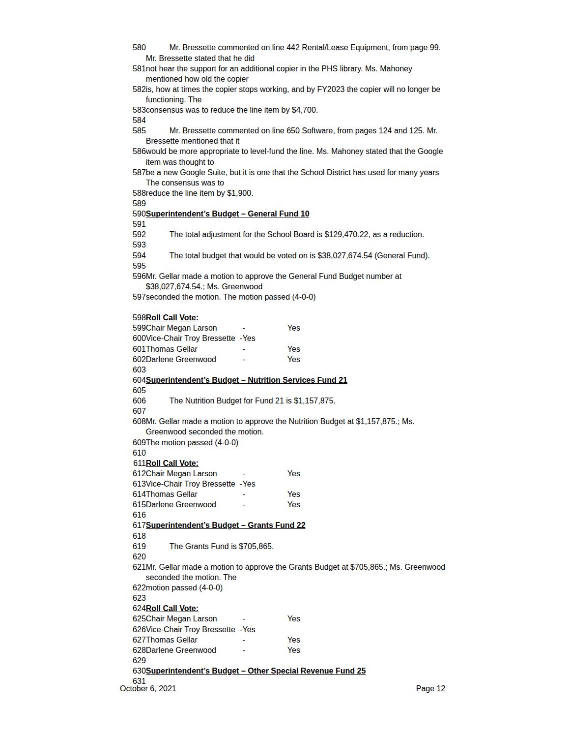| 580 | Mr. Bressette commented on line 442 Rental/Lease Equipment, from page 99. Mr. Bressette stated that he did |
| 581 | not hear the support for an additional copier in the PHS library. Ms. Mahoney mentioned how old the copier |
| 582 | is, how at times the copier stops working, and by FY2023 the copier will no longer be functioning. The |
| 583 | consensus was to reduce the line item by $4,700. |
| 584 | |
| 585 | Mr. Bressette commented on line 650 Software, from pages 124 and 125. Mr. Bressette mentioned that it |
| 586 | would be more appropriate to level-fund the line. Ms. Mahoney stated that the Google item was thought to |
| 587 | be a new Google Suite, but it is one that the School District has used for many years The consensus was to |
| 588 | reduce the line item by $1,900. |
| 589 | |
| 590 | Superintendent’s Budget – General Fund 10 |
| 591 | |
| 592 | The total adjustment for the School Board is $129,470.22, as a reduction. |
| 593 | |
| 594 | The total budget that would be voted on is $38,027,674.54 (General Fund). |
| 595 | |
| 596 | Mr. Gellar made a motion to approve the General Fund Budget number at $38,027,674.54.; Ms. Greenwood |
| 597 | seconded the motion. The motion passed (4-0-0) |
| 598 | Roll Call Vote: |
| 599 | Chair Megan Larson - Yes |
| 600 | Vice-Chair Troy Bressette - Yes |
| 601 | Thomas Gellar - Yes |
| 602 | Darlene Greenwood - Yes |
| 603 | |
| 604 | Superintendent’s Budget – Nutrition Services Fund 21 |
| 605 | |
| 606 | The Nutrition Budget for Fund 21 is $1,157,875. |
| 607 | |
| 608 | Mr. Gellar made a motion to approve the Nutrition Budget at $1,157,875.; Ms. Greenwood seconded the motion. |
| 609 | The motion passed (4-0-0) |
| 610 | |
| 611 | Roll Call Vote: |
| 612 | Chair Megan Larson - Yes |
| 613 | Vice-Chair Troy Bressette - Yes |
| 614 | Thomas Gellar - Yes |
| 615 | Darlene Greenwood - Yes |
| 616 | |
| 617 | Superintendent’s Budget – Grants Fund 22 |
| 618 | |
| 619 | The Grants Fund is $705,865. |
| 620 | |
| 621 | Mr. Gellar made a motion to approve the Grants Budget at $705,865.; Ms. Greenwood seconded the motion. The |
| 622 | motion passed (4-0-0) |
| 623 | |
| 624 | Roll Call Vote: |
| 625 | Chair Megan Larson - Yes |
| 626 | Vice-Chair Troy Bressette - Yes |
| 627 | Thomas Gellar - Yes |
| 628 | Darlene Greenwood - Yes |
| 629 | |
| 630 | Superintendent’s Budget – Other Special Revenue Fund 25 |
| 631 | |
October 6, 2021 Page 12